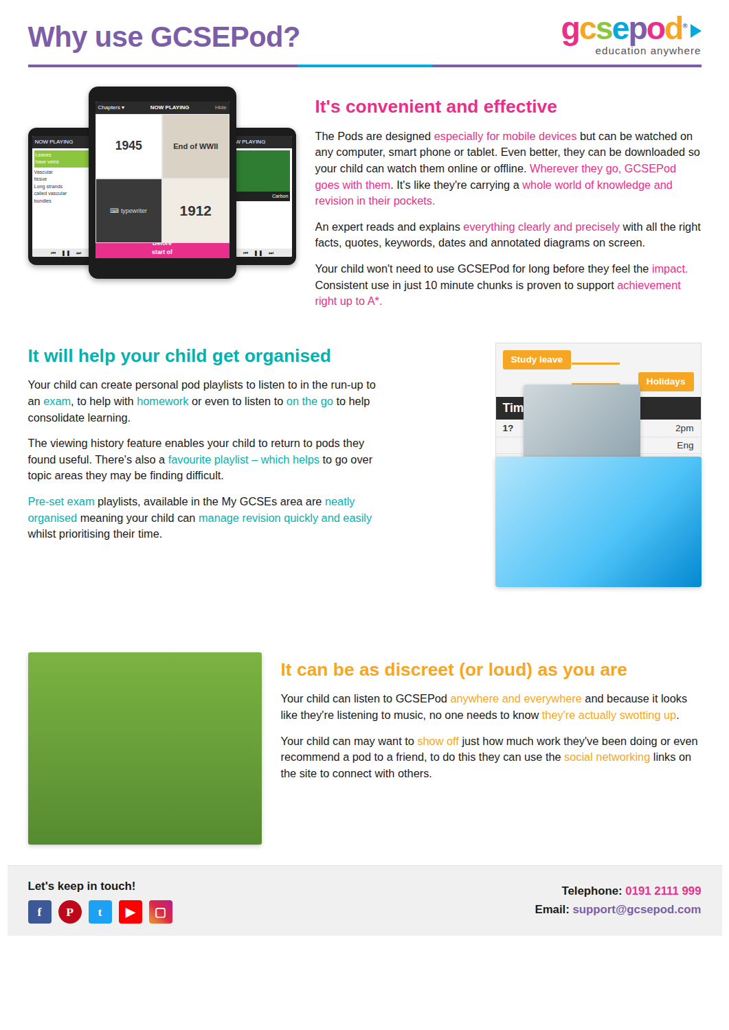Why use GCSEPod?
gcsepod®
education anywhere
NOW PLAYING
Leaves
have veins
Vascular
tissue
Long strands
called vascular
bundles
⏮❚❚⏭
Chapters ▾ NOW PLAYING Hide
1945
End of WWII
⌨ typewriter
1912
Before
start of
WWI
⏮❚❚⏭
NOW PLAYING
Carbon
⏮❚❚⏭
It's convenient and effective
The Pods are designed especially for mobile devices but can be watched on any computer, smart phone or tablet. Even better, they can be downloaded so your child can watch them online or offline. Wherever they go, GCSEPod goes with them. It's like they're carrying a whole world of knowledge and revision in their pockets.
An expert reads and explains everything clearly and precisely with all the right facts, quotes, keywords, dates and annotated diagrams on screen.
Your child won't need to use GCSEPod for long before they feel the impact. Consistent use in just 10 minute chunks is proven to support achievement right up to A*.
It will help your child get organised
Your child can create personal pod playlists to listen to in the run-up to an exam, to help with homework or even to listen to on the go to help consolidate learning.
The viewing history feature enables your child to return to pods they found useful. There's also a favourite playlist – which helps to go over topic areas they may be finding difficult.
Pre-set exam playlists, available in the My GCSEs area are neatly organised meaning your child can manage revision quickly and easily whilst prioritising their time.
Study leave Holidays
Timetable
1?2pm
Eng
Chem
It can be as discreet (or loud) as you are
Your child can listen to GCSEPod anywhere and everywhere and because it looks like they're listening to music, no one needs to know they're actually swotting up.
Your child can may want to show off just how much work they've been doing or even recommend a pod to a friend, to do this they can use the social networking links on the site to connect with others.
Let's keep in touch!
f P t ▶ ▢
Telephone: 0191 2111 999
Email: support@gcsepod.com